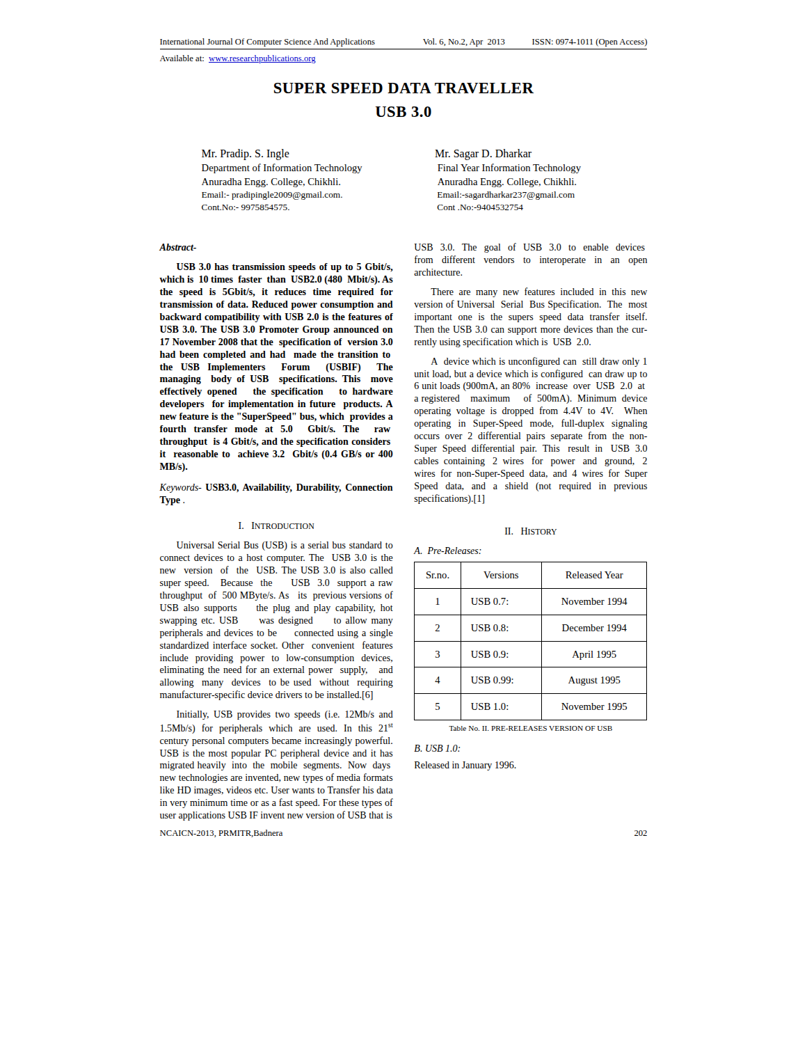International Journal Of Computer Science And Applications
Vol. 6, No.2, Apr 2013
ISSN: 0974-1011 (Open Access)
Available at: www.researchpublications.org
SUPER SPEED DATA TRAVELLER
USB 3.0
Mr. Pradip. S. Ingle
Department of Information Technology
Anuradha Engg. College, Chikhli.
Email:- pradipingle2009@gmail.com.
Cont.No:- 9975854575.
Mr. Sagar D. Dharkar
Final Year Information Technology
Anuradha Engg. College, Chikhli.
Email:-sagardharkar237@gmail.com
Cont .No:-9404532754
Abstract-
USB 3.0 has transmission speeds of up to 5 Gbit/s, which is 10 times faster than USB2.0 (480 Mbit/s). As the speed is 5Gbit/s, it reduces time required for transmission of data. Reduced power consumption and backward compatibility with USB 2.0 is the features of USB 3.0. The USB 3.0 Promoter Group announced on 17 November 2008 that the specification of version 3.0 had been completed and had made the transition to the USB Implementers Forum (USBIF) The managing body of USB specifications. This move effectively opened the specification to hardware developers for implementation in future products. A new feature is the "SuperSpeed" bus, which provides a fourth transfer mode at 5.0 Gbit/s. The raw throughput is 4 Gbit/s, and the specification considers it reasonable to achieve 3.2 Gbit/s (0.4 GB/s or 400 MB/s).
Keywords- USB3.0, Availability, Durability, Connection Type .
I. INTRODUCTION
Universal Serial Bus (USB) is a serial bus standard to connect devices to a host computer. The USB 3.0 is the new version of the USB. The USB 3.0 is also called super speed. Because the USB 3.0 support a raw throughput of 500 MByte/s. As its previous versions of USB also supports the plug and play capability, hot swapping etc. USB was designed to allow many peripherals and devices to be connected using a single standardized interface socket. Other convenient features include providing power to low-consumption devices, eliminating the need for an external power supply, and allowing many devices to be used without requiring manufacturer-specific device drivers to be installed.[6]
Initially, USB provides two speeds (i.e. 12Mb/s and 1.5Mb/s) for peripherals which are used. In this 21st century personal computers became increasingly powerful. USB is the most popular PC peripheral device and it has migrated heavily into the mobile segments. Now days new technologies are invented, new types of media formats like HD images, videos etc. User wants to Transfer his data in very minimum time or as a fast speed. For these types of user applications USB IF invent new version of USB that is
USB 3.0. The goal of USB 3.0 to enable devices from different vendors to interoperate in an open architecture.
There are many new features included in this new version of Universal Serial Bus Specification. The most important one is the supers speed data transfer itself. Then the USB 3.0 can support more devices than the cur-rently using specification which is USB 2.0.
A device which is unconfigured can still draw only 1 unit load, but a device which is configured can draw up to 6 unit loads (900mA, an 80% increase over USB 2.0 at a registered maximum of 500mA). Minimum device operating voltage is dropped from 4.4V to 4V. When operating in Super-Speed mode, full-duplex signaling occurs over 2 differential pairs separate from the non-Super Speed differential pair. This result in USB 3.0 cables containing 2 wires for power and ground, 2 wires for non-Super-Speed data, and 4 wires for Super Speed data, and a shield (not required in previous specifications).[1]
II. HISTORY
A. Pre-Releases:
| Sr.no. | Versions | Released Year |
| 1 | USB 0.7: | November 1994 |
| 2 | USB 0.8: | December 1994 |
| 3 | USB 0.9: | April 1995 |
| 4 | USB 0.99: | August 1995 |
| 5 | USB 1.0: | November 1995 |
Table No. II. PRE-RELEASES VERSION OF USB
B. USB 1.0:
Released in January 1996.
NCAICN-2013, PRMITR,Badnera
202